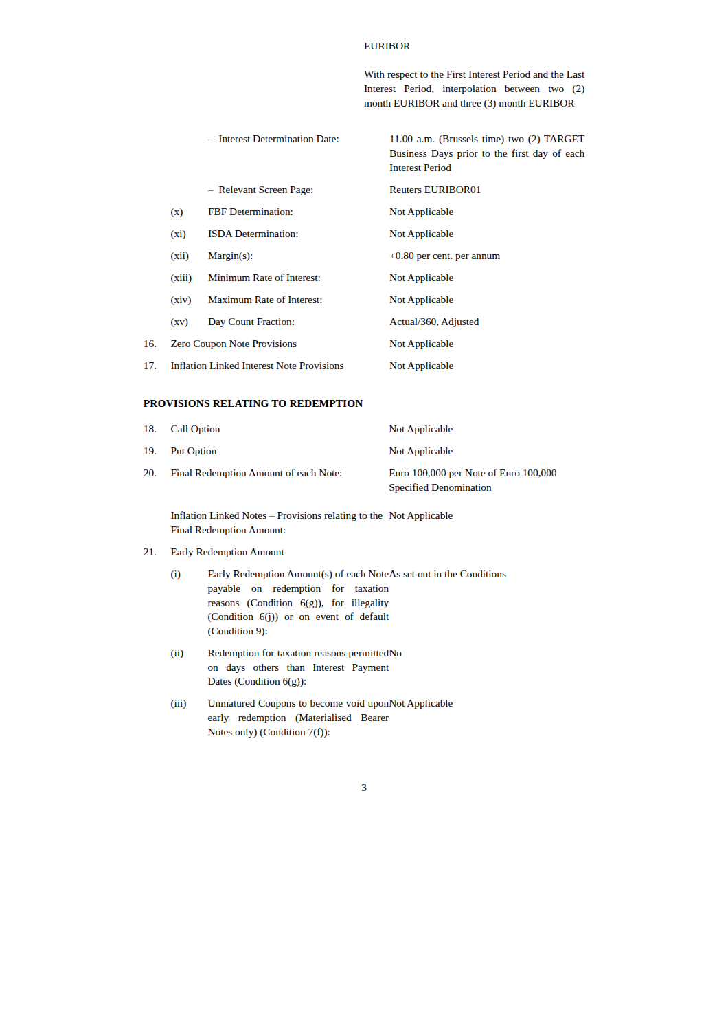EURIBOR
With respect to the First Interest Period and the Last Interest Period, interpolation between two (2) month EURIBOR and three (3) month EURIBOR
| | | – Interest Determination Date: | 11.00 a.m. (Brussels time) two (2) TARGET Business Days prior to the first day of each Interest Period |
| | | – Relevant Screen Page: | Reuters EURIBOR01 |
| | (x) | FBF Determination: | Not Applicable |
| | (xi) | ISDA Determination: | Not Applicable |
| | (xii) | Margin(s): | +0.80 per cent. per annum |
| | (xiii) | Minimum Rate of Interest: | Not Applicable |
| | (xiv) | Maximum Rate of Interest: | Not Applicable |
| | (xv) | Day Count Fraction: | Actual/360, Adjusted |
| 16. | Zero Coupon Note Provisions | Not Applicable |
| 17. | Inflation Linked Interest Note Provisions | Not Applicable |
PROVISIONS RELATING TO REDEMPTION
| 18. | Call Option | Not Applicable |
| 19. | Put Option | Not Applicable |
| 20. | Final Redemption Amount of each Note: | Euro 100,000 per Note of Euro 100,000 Specified Denomination |
| | Inflation Linked Notes – Provisions relating to the Final Redemption Amount: | Not Applicable |
| 21. | Early Redemption Amount | |
| | (i) | Early Redemption Amount(s) of each Note payable on redemption for taxation reasons (Condition 6(g)), for illegality (Condition 6(j)) or on event of default (Condition 9): | As set out in the Conditions |
| | (ii) | Redemption for taxation reasons permitted on days others than Interest Payment Dates (Condition 6(g)): | No |
| | (iii) | Unmatured Coupons to become void upon early redemption (Materialised Bearer Notes only) (Condition 7(f)): | Not Applicable |
3